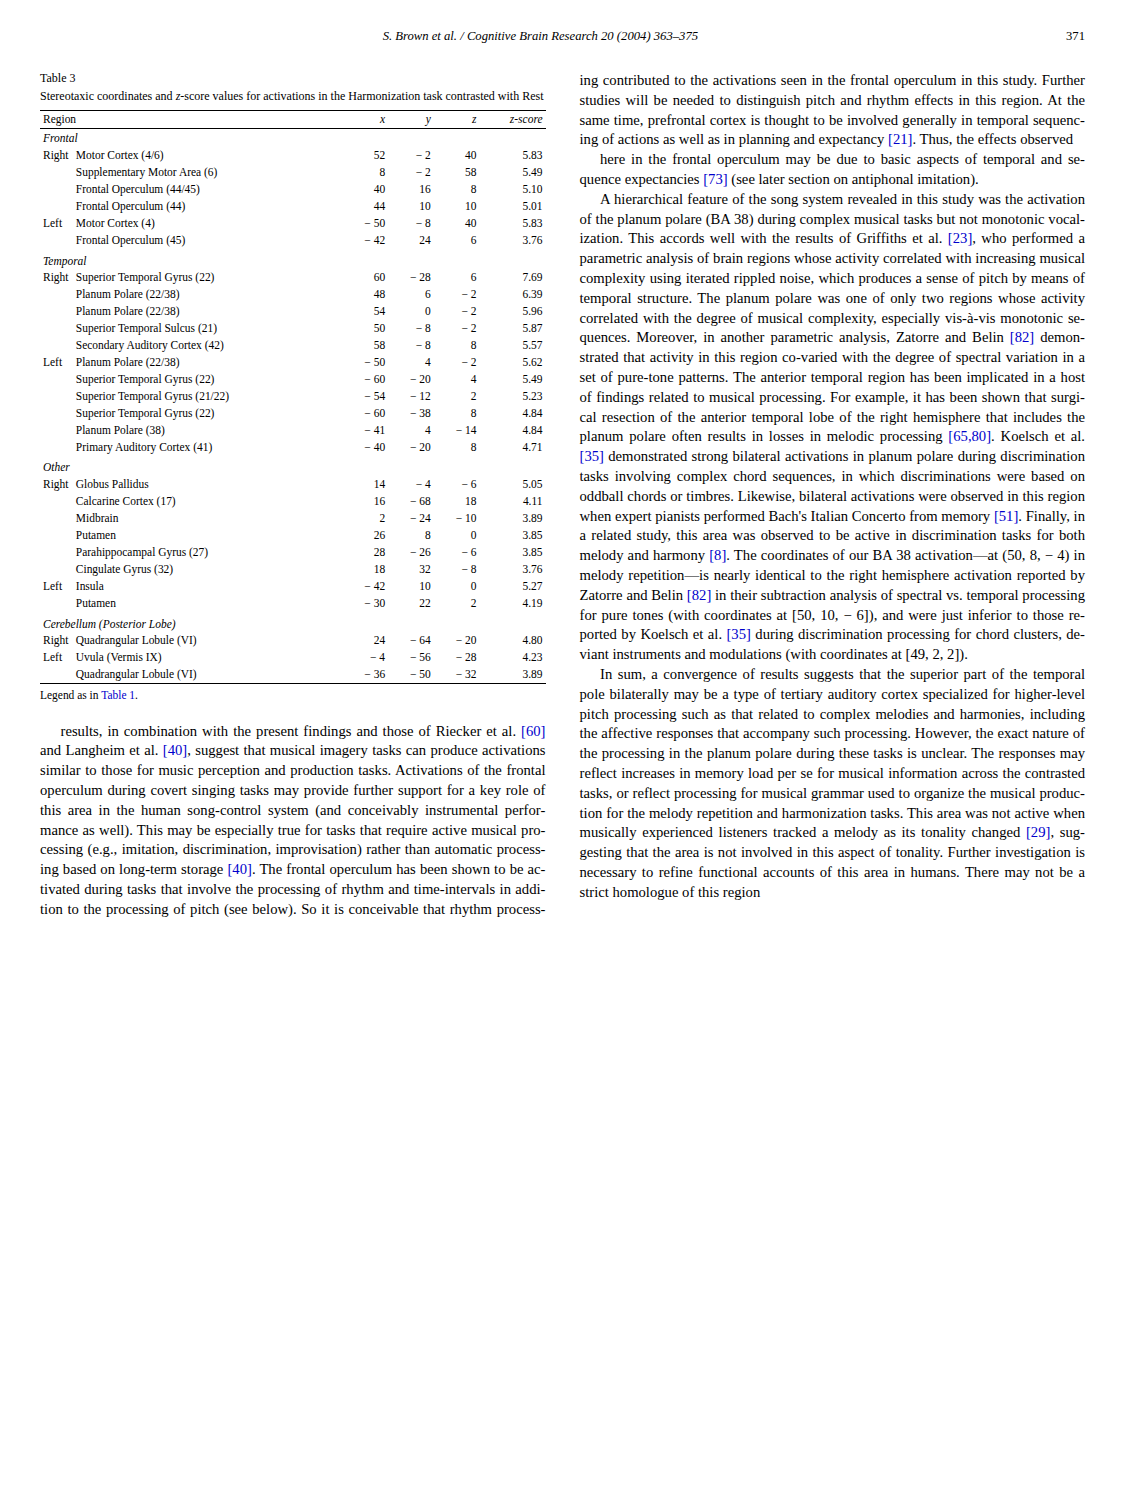S. Brown et al. / Cognitive Brain Research 20 (2004) 363–375
371
Table 3 Stereotaxic coordinates and z-score values for activations in the Harmonization task contrasted with Rest
| Region | x | y | z | z -score |
| --- | --- | --- | --- | --- |
| Frontal |
| Right | Motor Cortex (4/6) | 52 | − 2 | 40 | 5.83 |
| | Supplementary Motor Area (6) | 8 | − 2 | 58 | 5.49 |
| | Frontal Operculum (44/45) | 40 | 16 | 8 | 5.10 |
| | Frontal Operculum (44) | 44 | 10 | 10 | 5.01 |
| Left | Motor Cortex (4) | − 50 | − 8 | 40 | 5.83 |
| | Frontal Operculum (45) | − 42 | 24 | 6 | 3.76 |
| Temporal |
| Right | Superior Temporal Gyrus (22) | 60 | − 28 | 6 | 7.69 |
| | Planum Polare (22/38) | 48 | 6 | − 2 | 6.39 |
| | Planum Polare (22/38) | 54 | 0 | − 2 | 5.96 |
| | Superior Temporal Sulcus (21) | 50 | − 8 | − 2 | 5.87 |
| | Secondary Auditory Cortex (42) | 58 | − 8 | 8 | 5.57 |
| Left | Planum Polare (22/38) | − 50 | 4 | − 2 | 5.62 |
| | Superior Temporal Gyrus (22) | − 60 | − 20 | 4 | 5.49 |
| | Superior Temporal Gyrus (21/22) | − 54 | − 12 | 2 | 5.23 |
| | Superior Temporal Gyrus (22) | − 60 | − 38 | 8 | 4.84 |
| | Planum Polare (38) | − 41 | 4 | − 14 | 4.84 |
| | Primary Auditory Cortex (41) | − 40 | − 20 | 8 | 4.71 |
| Other |
| Right | Globus Pallidus | 14 | − 4 | − 6 | 5.05 |
| | Calcarine Cortex (17) | 16 | − 68 | 18 | 4.11 |
| | Midbrain | 2 | − 24 | − 10 | 3.89 |
| | Putamen | 26 | 8 | 0 | 3.85 |
| | Parahippocampal Gyrus (27) | 28 | − 26 | − 6 | 3.85 |
| | Cingulate Gyrus (32) | 18 | 32 | − 8 | 3.76 |
| Left | Insula | − 42 | 10 | 0 | 5.27 |
| | Putamen | − 30 | 22 | 2 | 4.19 |
| Cerebellum (Posterior Lobe) |
| Right | Quadrangular Lobule (VI) | 24 | − 64 | − 20 | 4.80 |
| Left | Uvula (Vermis IX) | − 4 | − 56 | − 28 | 4.23 |
| | Quadrangular Lobule (VI) | − 36 | − 50 | − 32 | 3.89 |
Legend as in Table 1.
results, in combination with the present findings and those of Riecker et al. [60] and Langheim et al. [40], suggest that musical imagery tasks can produce activations similar to those for music perception and production tasks. Activations of the frontal operculum during covert singing tasks may provide further support for a key role of this area in the human song-control system (and conceivably instrumental performance as well). This may be especially true for tasks that require active musical processing (e.g., imitation, discrimination, improvisation) rather than automatic processing based on long-term storage [40]. The frontal operculum has been shown to be activated during tasks that involve the processing of rhythm and time-intervals in addition to the processing of pitch (see below). So it is conceivable that rhythm processing contributed to the activations seen in the frontal operculum in this study. Further studies will be needed to distinguish pitch and rhythm effects in this region. At the same time, prefrontal cortex is thought to be involved generally in temporal sequencing of actions as well as in planning and expectancy [21]. Thus, the effects observed
here in the frontal operculum may be due to basic aspects of temporal and sequence expectancies [73] (see later section on antiphonal imitation).
A hierarchical feature of the song system revealed in this study was the activation of the planum polare (BA 38) during complex musical tasks but not monotonic vocalization. This accords well with the results of Griffiths et al. [23], who performed a parametric analysis of brain regions whose activity correlated with increasing musical complexity using iterated rippled noise, which produces a sense of pitch by means of temporal structure. The planum polare was one of only two regions whose activity correlated with the degree of musical complexity, especially vis-à-vis monotonic sequences. Moreover, in another parametric analysis, Zatorre and Belin [82] demonstrated that activity in this region co-varied with the degree of spectral variation in a set of pure-tone patterns. The anterior temporal region has been implicated in a host of findings related to musical processing. For example, it has been shown that surgical resection of the anterior temporal lobe of the right hemisphere that includes the planum polare often results in losses in melodic processing [65,80]. Koelsch et al. [35] demonstrated strong bilateral activations in planum polare during discrimination tasks involving complex chord sequences, in which discriminations were based on oddball chords or timbres. Likewise, bilateral activations were observed in this region when expert pianists performed Bach's Italian Concerto from memory [51]. Finally, in a related study, this area was observed to be active in discrimination tasks for both melody and harmony [8]. The coordinates of our BA 38 activation—at (50, 8, − 4) in melody repetition—is nearly identical to the right hemisphere activation reported by Zatorre and Belin [82] in their subtraction analysis of spectral vs. temporal processing for pure tones (with coordinates at [50, 10, − 6]), and were just inferior to those reported by Koelsch et al. [35] during discrimination processing for chord clusters, deviant instruments and modulations (with coordinates at [49, 2, 2]).
In sum, a convergence of results suggests that the superior part of the temporal pole bilaterally may be a type of tertiary auditory cortex specialized for higher-level pitch processing such as that related to complex melodies and harmonies, including the affective responses that accompany such processing. However, the exact nature of the processing in the planum polare during these tasks is unclear. The responses may reflect increases in memory load per se for musical information across the contrasted tasks, or reflect processing for musical grammar used to organize the musical production for the melody repetition and harmonization tasks. This area was not active when musically experienced listeners tracked a melody as its tonality changed [29], suggesting that the area is not involved in this aspect of tonality. Further investigation is necessary to refine functional accounts of this area in humans. There may not be a strict homologue of this region